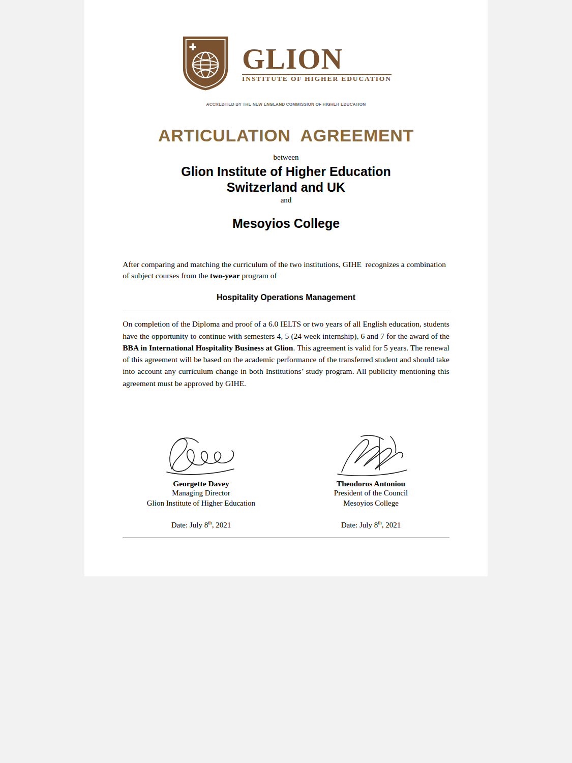GLION INSTITUTE OF HIGHER EDUCATION
ACCREDITED BY THE NEW ENGLAND COMMISSION OF HIGHER EDUCATION
ARTICULATION AGREEMENT
between
Glion Institute of Higher Education
Switzerland and UK
and
Mesoyios College
After comparing and matching the curriculum of the two institutions, GIHE recognizes a combination of subject courses from the two-year program of
Hospitality Operations Management
On completion of the Diploma and proof of a 6.0 IELTS or two years of all English education, students have the opportunity to continue with semesters 4, 5 (24 week internship), 6 and 7 for the award of the BBA in International Hospitality Business at Glion. This agreement is valid for 5 years. The renewal of this agreement will be based on the academic performance of the transferred student and should take into account any curriculum change in both Institutions’ study program. All publicity mentioning this agreement must be approved by GIHE.
Georgette Davey
Managing Director
Glion Institute of Higher Education
Date: July 8th, 2021
Theodoros Antoniou
President of the Council
Mesoyios College
Date: July 8th, 2021